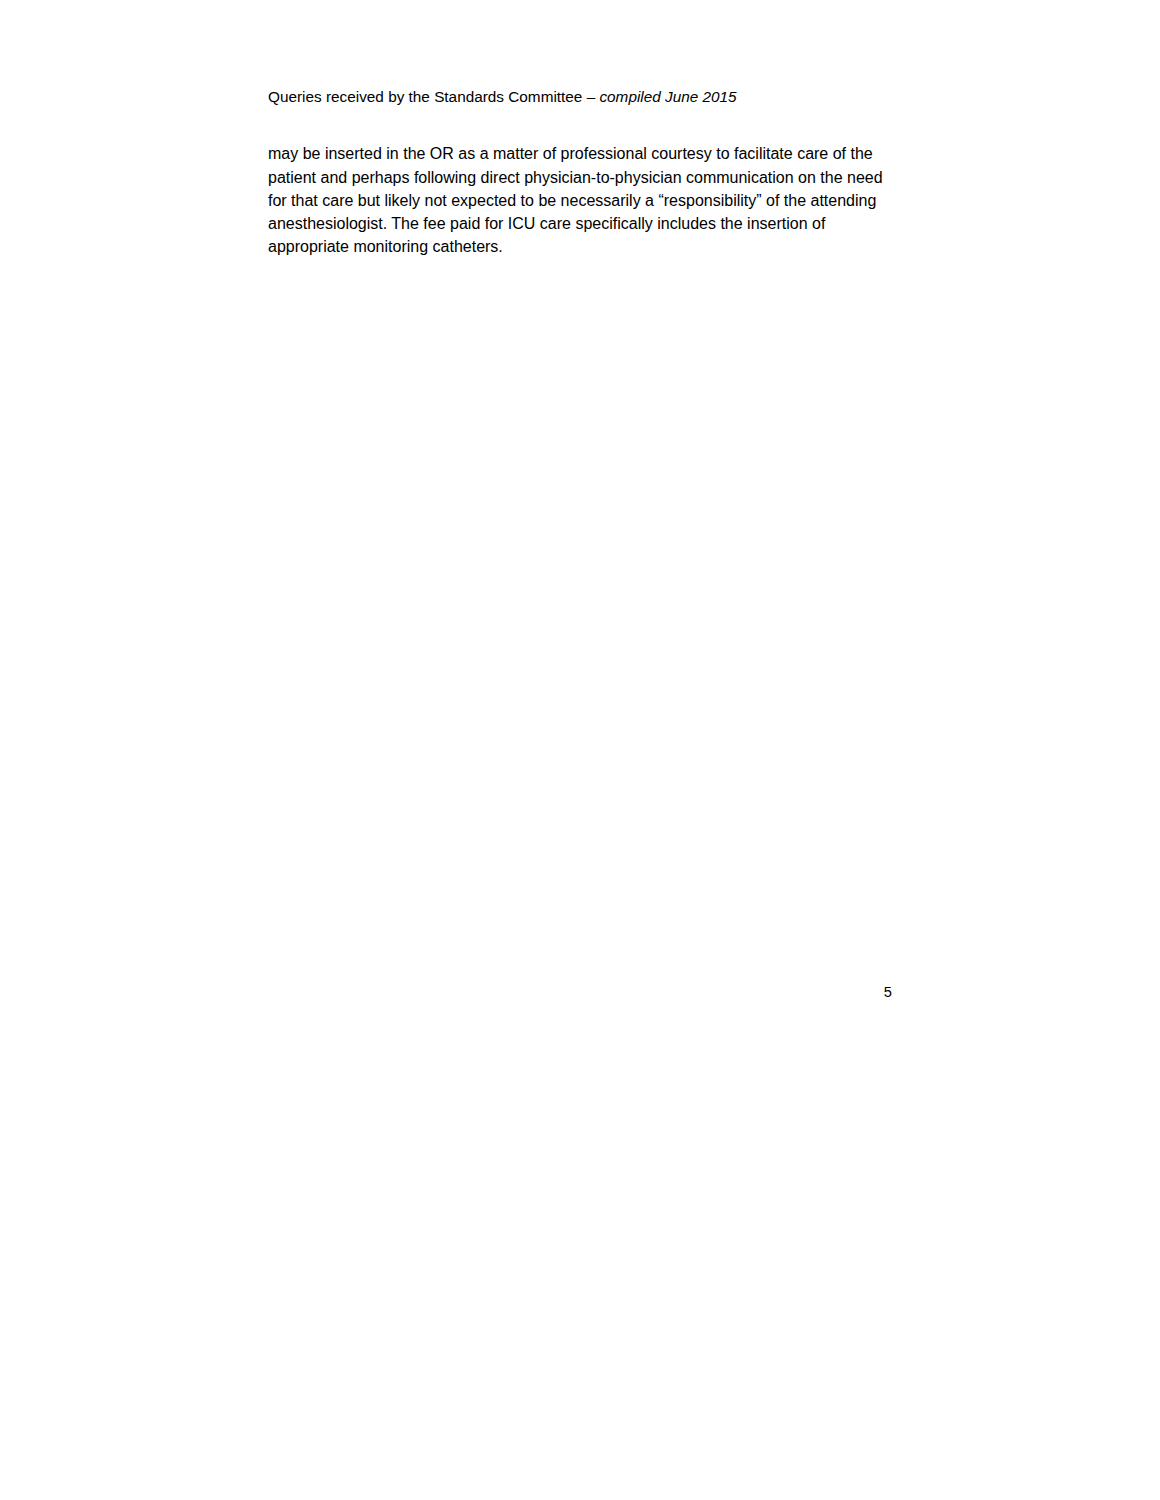Queries received by the Standards Committee – compiled June 2015
may be inserted in the OR as a matter of professional courtesy to facilitate care of the patient and perhaps following direct physician-to-physician communication on the need for that care but likely not expected to be necessarily a “responsibility” of the attending anesthesiologist. The fee paid for ICU care specifically includes the insertion of appropriate monitoring catheters.
5